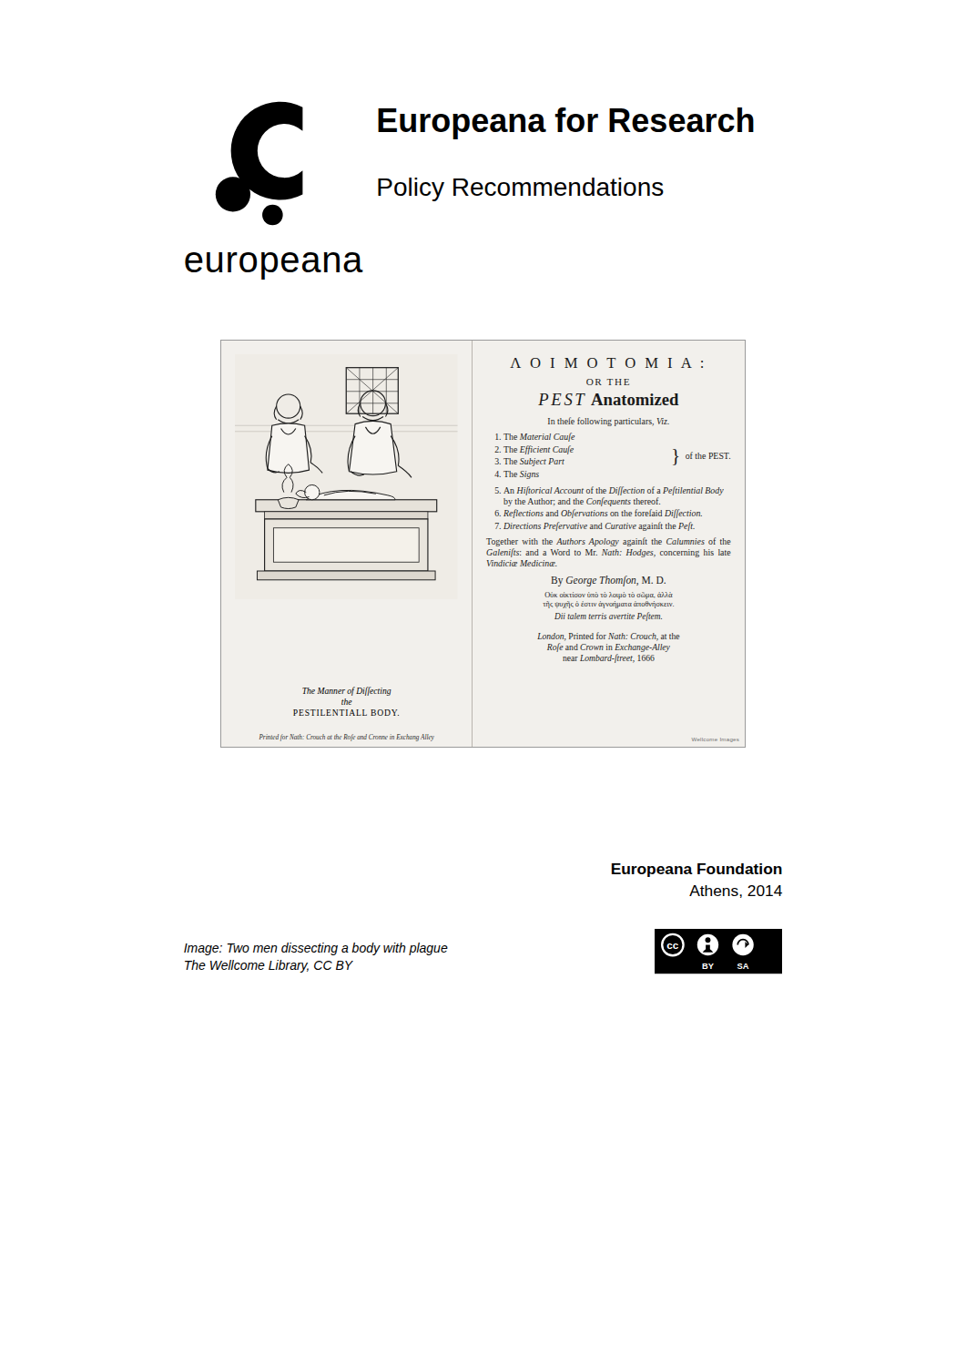Europeana symbol
europeana
Europeana for Research
Policy Recommendations
The Manner of Diſſecting
the
PESTILENTIALL BODY.
Printed for Nath: Crouch at the Roſe and Cronne in Exchang Alley
Λ Ο Ι Μ Ο Τ Ο Μ Ι Α :
OR THE
PEST Anatomized
In theſe following particulars, Viz.
The Material Cauſe
The Efficient Cauſe
The Subject Part
The Signs
} of the PEST.
An Hiſtorical Account of the Diſſection of a Peſtilential Body by the Author; and the Conſequents thereof.
Reflections and Obſervations on the foreſaid Diſſection.
Directions Preſervative and Curative againſt the Peſt.
Together with the Authors Apology againſt the Calumnies of the Galeniſts: and a Word to Mr. Nath: Hodges, concerning his late Vindiciæ Medicinæ.
By George Thomſon, M. D.
Οὐκ οἰκτίσον ὑπὸ τὸ λοιμὸ τὸ σῶμα, ἀλλὰ
τῆς ψυχῆς ὁ ἐστιν ἀγνοήματα ἀποθνήσκειν.
Dii talem terris avertite Peſtem.
London, Printed for Nath: Crouch, at the
Roſe and Crown in Exchange-Alley
near Lombard-ſtreet, 1666
Wellcome Images
Europeana Foundation
Athens, 2014
Image: Two men dissecting a body with plague
The Wellcome Library, CC BY
CC BY-SA cc BY SA